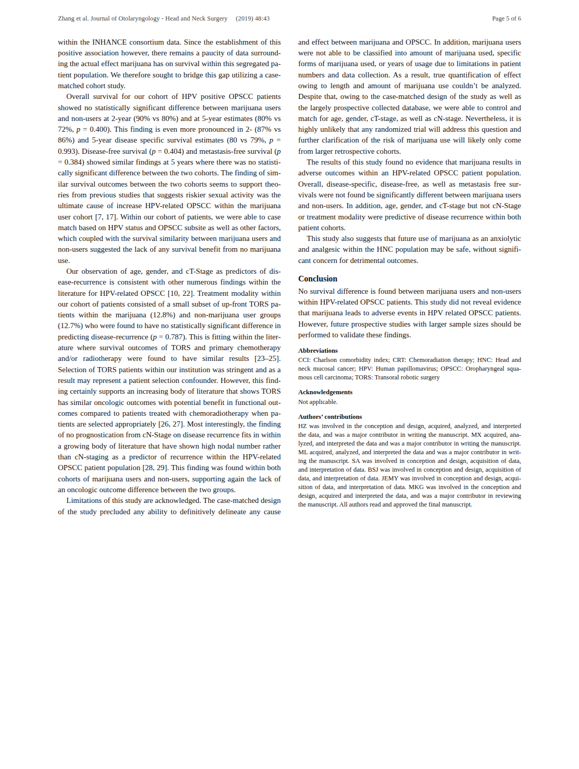Zhang et al. Journal of Otolaryngology - Head and Neck Surgery (2019) 48:43
Page 5 of 6
within the INHANCE consortium data. Since the establishment of this positive association however, there remains a paucity of data surrounding the actual effect marijuana has on survival within this segregated patient population. We therefore sought to bridge this gap utilizing a case-matched cohort study.
Overall survival for our cohort of HPV positive OPSCC patients showed no statistically significant difference between marijuana users and non-users at 2-year (90% vs 80%) and at 5-year estimates (80% vs 72%, p = 0.400). This finding is even more pronounced in 2- (87% vs 86%) and 5-year disease specific survival estimates (80 vs 79%, p = 0.993). Disease-free survival (p = 0.404) and metastasis-free survival (p = 0.384) showed similar findings at 5 years where there was no statistically significant difference between the two cohorts. The finding of similar survival outcomes between the two cohorts seems to support theories from previous studies that suggests riskier sexual activity was the ultimate cause of increase HPV-related OPSCC within the marijuana user cohort [7, 17]. Within our cohort of patients, we were able to case match based on HPV status and OPSCC subsite as well as other factors, which coupled with the survival similarity between marijuana users and non-users suggested the lack of any survival benefit from no marijuana use.
Our observation of age, gender, and cT-Stage as predictors of disease-recurrence is consistent with other numerous findings within the literature for HPV-related OPSCC [10, 22]. Treatment modality within our cohort of patients consisted of a small subset of up-front TORS patients within the marijuana (12.8%) and non-marijuana user groups (12.7%) who were found to have no statistically significant difference in predicting disease-recurrence (p = 0.787). This is fitting within the literature where survival outcomes of TORS and primary chemotherapy and/or radiotherapy were found to have similar results [23–25]. Selection of TORS patients within our institution was stringent and as a result may represent a patient selection confounder. However, this finding certainly supports an increasing body of literature that shows TORS has similar oncologic outcomes with potential benefit in functional outcomes compared to patients treated with chemoradiotherapy when patients are selected appropriately [26, 27]. Most interestingly, the finding of no prognostication from cN-Stage on disease recurrence fits in within a growing body of literature that have shown high nodal number rather than cN-staging as a predictor of recurrence within the HPV-related OPSCC patient population [28, 29]. This finding was found within both cohorts of marijuana users and non-users, supporting again the lack of an oncologic outcome difference between the two groups.
Limitations of this study are acknowledged. The case-matched design of the study precluded any ability to definitively delineate any cause and effect between marijuana and OPSCC. In addition, marijuana users were not able to be classified into amount of marijuana used, specific forms of marijuana used, or years of usage due to limitations in patient numbers and data collection. As a result, true quantification of effect owing to length and amount of marijuana use couldn’t be analyzed. Despite that, owing to the case-matched design of the study as well as the largely prospective collected database, we were able to control and match for age, gender, cT-stage, as well as cN-stage. Nevertheless, it is highly unlikely that any randomized trial will address this question and further clarification of the risk of marijuana use will likely only come from larger retrospective cohorts.
The results of this study found no evidence that marijuana results in adverse outcomes within an HPV-related OPSCC patient population. Overall, disease-specific, disease-free, as well as metastasis free survivals were not found be significantly different between marijuana users and non-users. In addition, age, gender, and cT-stage but not cN-Stage or treatment modality were predictive of disease recurrence within both patient cohorts.
This study also suggests that future use of marijuana as an anxiolytic and analgesic within the HNC population may be safe, without significant concern for detrimental outcomes.
Conclusion
No survival difference is found between marijuana users and non-users within HPV-related OPSCC patients. This study did not reveal evidence that marijuana leads to adverse events in HPV related OPSCC patients. However, future prospective studies with larger sample sizes should be performed to validate these findings.
Abbreviations
CCI: Charlson comorbidity index; CRT: Chemoradiation therapy; HNC: Head and neck mucosal cancer; HPV: Human papillomavirus; OPSCC: Oropharyngeal squamous cell carcinoma; TORS: Transoral robotic surgery
Acknowledgements
Not applicable.
Authors’ contributions
HZ was involved in the conception and design, acquired, analyzed, and interpreted the data, and was a major contributor in writing the manuscript. MX acquired, analyzed, and interpreted the data and was a major contributor in writing the manuscript. ML acquired, analyzed, and interpreted the data and was a major contributor in writing the manuscript. SA was involved in conception and design, acquisition of data, and interpretation of data. BSJ was involved in conception and design, acquisition of data, and interpretation of data. JEMY was involved in conception and design, acquisition of data, and interpretation of data. MKG was involved in the conception and design, acquired and interpreted the data, and was a major contributor in reviewing the manuscript. All authors read and approved the final manuscript.